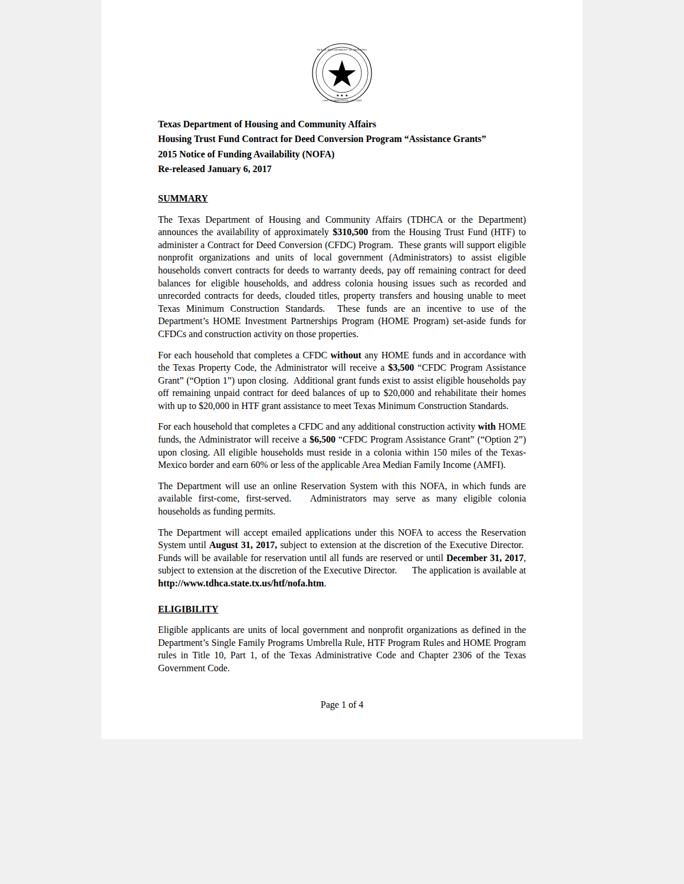★ ★ ★ TEXAS DEPARTMENT OF HOUSING AND COMMUNITY AFFAIRS
Texas Department of Housing and Community Affairs
Housing Trust Fund Contract for Deed Conversion Program “Assistance Grants”
2015 Notice of Funding Availability (NOFA)
Re-released January 6, 2017
SUMMARY
The Texas Department of Housing and Community Affairs (TDHCA or the Department) announces the availability of approximately $310,500 from the Housing Trust Fund (HTF) to administer a Contract for Deed Conversion (CFDC) Program. These grants will support eligible nonprofit organizations and units of local government (Administrators) to assist eligible households convert contracts for deeds to warranty deeds, pay off remaining contract for deed balances for eligible households, and address colonia housing issues such as recorded and unrecorded contracts for deeds, clouded titles, property transfers and housing unable to meet Texas Minimum Construction Standards. These funds are an incentive to use of the Department’s HOME Investment Partnerships Program (HOME Program) set-aside funds for CFDCs and construction activity on those properties.
For each household that completes a CFDC without any HOME funds and in accordance with the Texas Property Code, the Administrator will receive a $3,500 “CFDC Program Assistance Grant” (“Option 1”) upon closing. Additional grant funds exist to assist eligible households pay off remaining unpaid contract for deed balances of up to $20,000 and rehabilitate their homes with up to $20,000 in HTF grant assistance to meet Texas Minimum Construction Standards.
For each household that completes a CFDC and any additional construction activity with HOME funds, the Administrator will receive a $6,500 “CFDC Program Assistance Grant” (“Option 2”) upon closing. All eligible households must reside in a colonia within 150 miles of the Texas-Mexico border and earn 60% or less of the applicable Area Median Family Income (AMFI).
The Department will use an online Reservation System with this NOFA, in which funds are available first-come, first-served. Administrators may serve as many eligible colonia households as funding permits.
The Department will accept emailed applications under this NOFA to access the Reservation System until August 31, 2017, subject to extension at the discretion of the Executive Director. Funds will be available for reservation until all funds are reserved or until December 31, 2017, subject to extension at the discretion of the Executive Director. The application is available at http://www.tdhca.state.tx.us/htf/nofa.htm.
ELIGIBILITY
Eligible applicants are units of local government and nonprofit organizations as defined in the Department’s Single Family Programs Umbrella Rule, HTF Program Rules and HOME Program rules in Title 10, Part 1, of the Texas Administrative Code and Chapter 2306 of the Texas Government Code.
Page 1 of 4